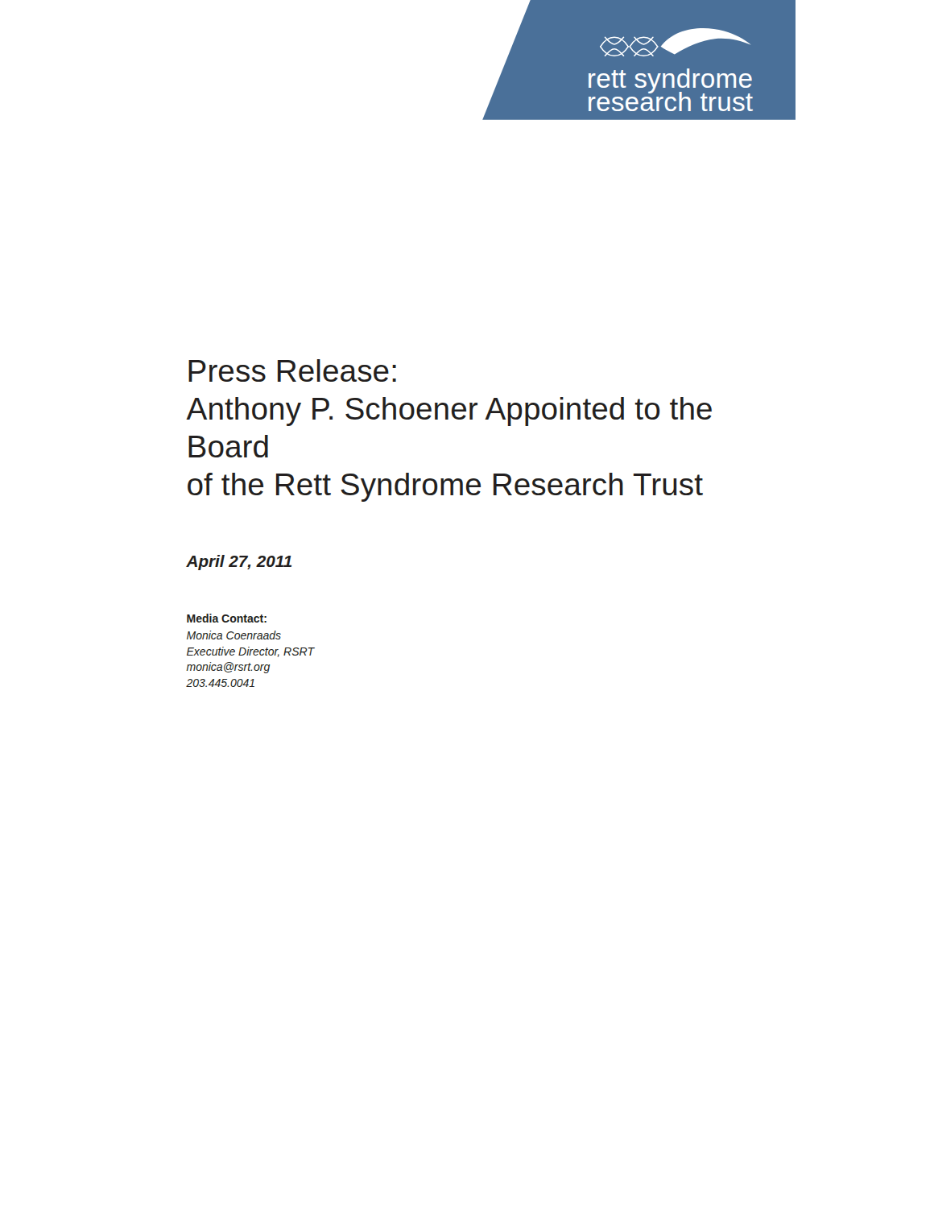rett syndrome research trust
Press Release:
Anthony P. Schoener Appointed to the Board
of the Rett Syndrome Research Trust
April 27, 2011
Media Contact:
Monica Coenraads Executive Director, RSRT monica@rsrt.org 203.445.0041